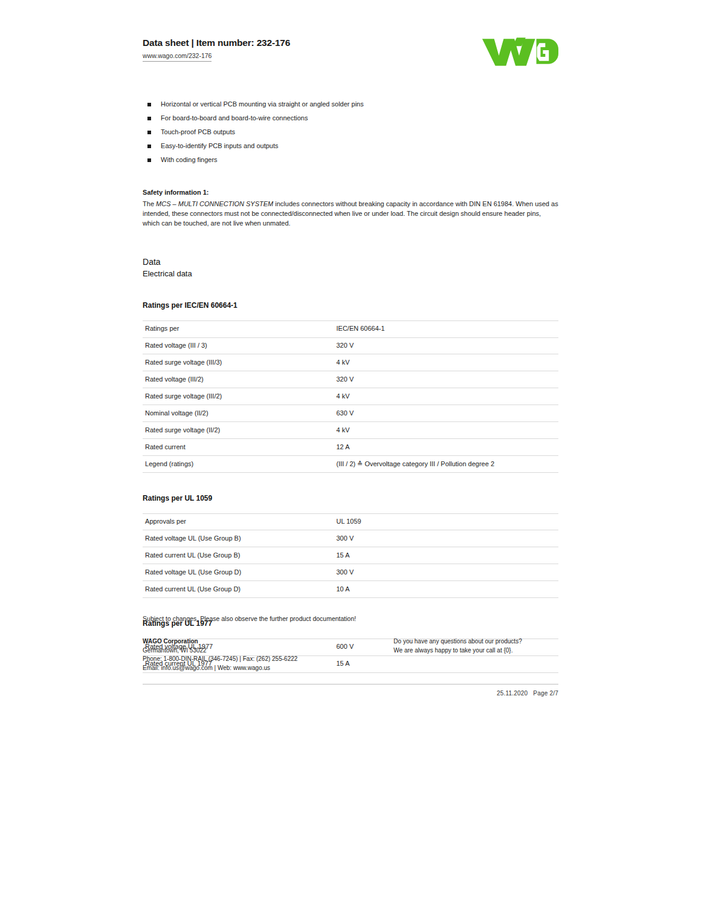Data sheet | Item number: 232-176
www.wago.com/232-176
Horizontal or vertical PCB mounting via straight or angled solder pins
For board-to-board and board-to-wire connections
Touch-proof PCB outputs
Easy-to-identify PCB inputs and outputs
With coding fingers
Safety information 1:
The MCS – MULTI CONNECTION SYSTEM includes connectors without breaking capacity in accordance with DIN EN 61984. When used as intended, these connectors must not be connected/disconnected when live or under load. The circuit design should ensure header pins, which can be touched, are not live when unmated.
Data
Electrical data
Ratings per IEC/EN 60664-1
| Ratings per | IEC/EN 60664-1 |
| Rated voltage (III / 3) | 320 V |
| Rated surge voltage (III/3) | 4 kV |
| Rated voltage (III/2) | 320 V |
| Rated surge voltage (III/2) | 4 kV |
| Nominal voltage (II/2) | 630 V |
| Rated surge voltage (II/2) | 4 kV |
| Rated current | 12 A |
| Legend (ratings) | (III / 2) ≙ Overvoltage category III / Pollution degree 2 |
Ratings per UL 1059
| Approvals per | UL 1059 |
| Rated voltage UL (Use Group B) | 300 V |
| Rated current UL (Use Group B) | 15 A |
| Rated voltage UL (Use Group D) | 300 V |
| Rated current UL (Use Group D) | 10 A |
Ratings per UL 1977
| Rated voltage UL 1977 | 600 V |
| Rated current UL 1977 | 15 A |
Subject to changes. Please also observe the further product documentation!
WAGO Corporation
Germantown, WI 53022
Phone: 1-800-DIN-RAIL (346-7245) | Fax: (262) 255-6222
Email: info.us@wago.com | Web: www.wago.us
Do you have any questions about our products?
We are always happy to take your call at {0}.
25.11.2020 Page 2/7